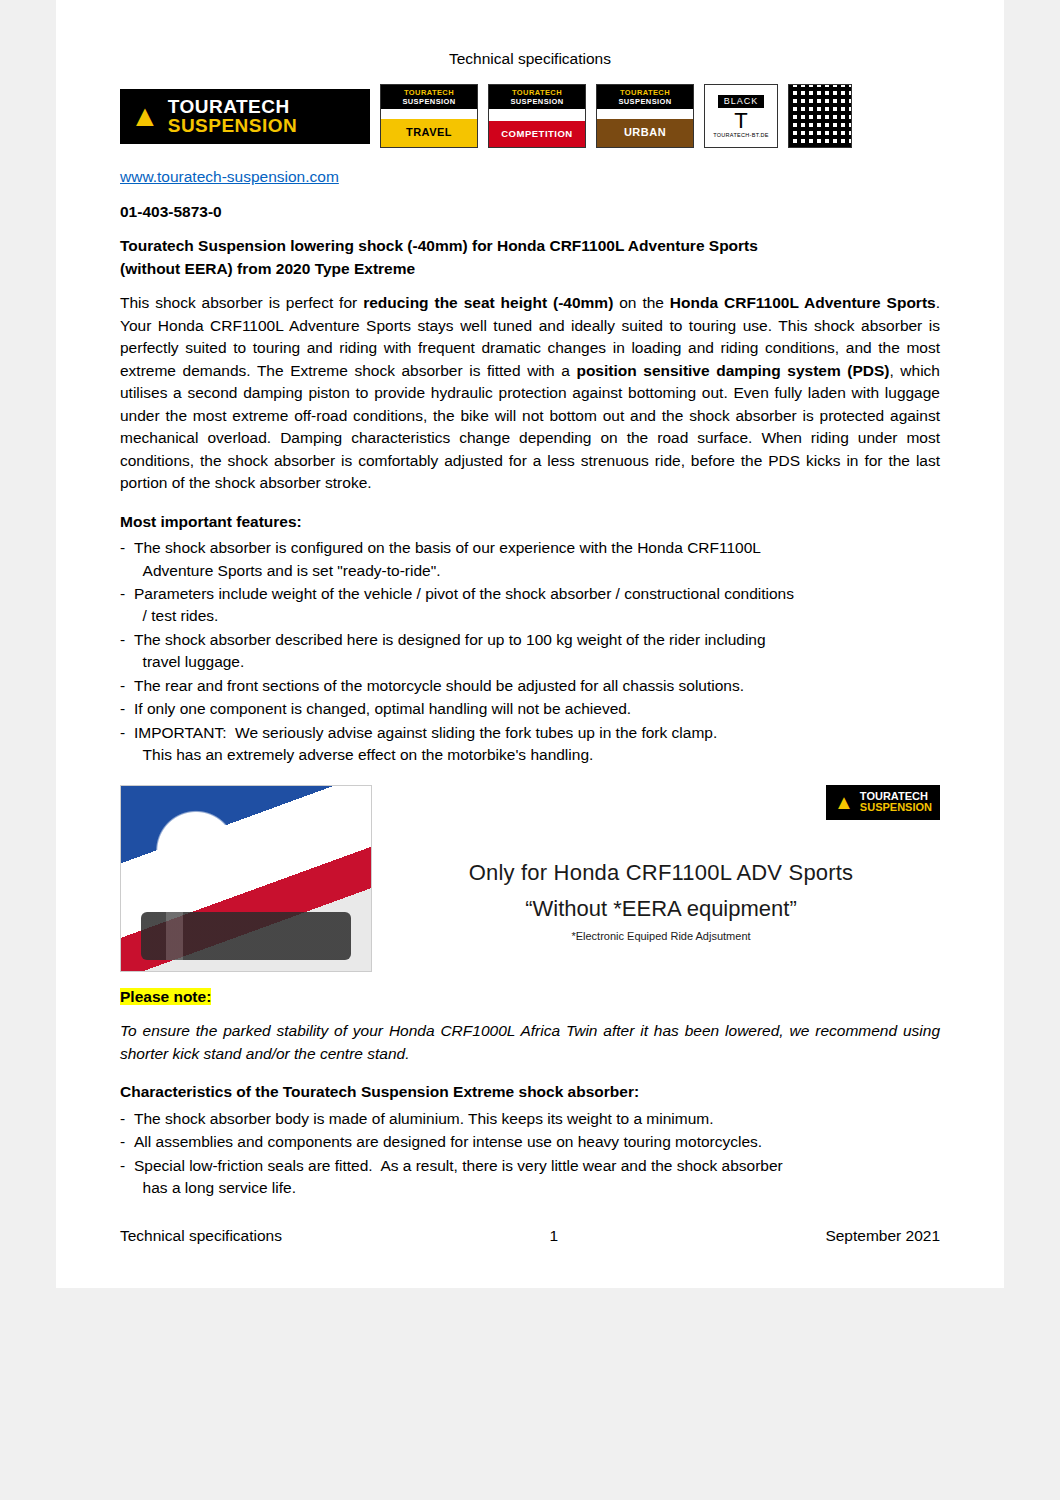Technical specifications
▲ TOURATECH
SUSPENSION
TOURATECH
SUSPENSION
TRAVEL
TOURATECH
SUSPENSION
COMPETITION
TOURATECH
SUSPENSION
URBAN
BLACK
T
TOURATECH-BT.DE
www.touratech-suspension.com
01-403-5873-0
Touratech Suspension lowering shock (-40mm) for Honda CRF1100L Adventure Sports
(without EERA) from 2020 Type Extreme
This shock absorber is perfect for reducing the seat height (-40mm) on the Honda CRF1100L Adventure Sports. Your Honda CRF1100L Adventure Sports stays well tuned and ideally suited to touring use. This shock absorber is perfectly suited to touring and riding with frequent dramatic changes in loading and riding conditions, and the most extreme demands. The Extreme shock absorber is fitted with a position sensitive damping system (PDS), which utilises a second damping piston to provide hydraulic protection against bottoming out. Even fully laden with luggage under the most extreme off-road conditions, the bike will not bottom out and the shock absorber is protected against mechanical overload. Damping characteristics change depending on the road surface. When riding under most conditions, the shock absorber is comfortably adjusted for a less strenuous ride, before the PDS kicks in for the last portion of the shock absorber stroke.
Most important features:
The shock absorber is configured on the basis of our experience with the Honda CRF1100L
Adventure Sports and is set "ready-to-ride".
Parameters include weight of the vehicle / pivot of the shock absorber / constructional conditions
/ test rides.
The shock absorber described here is designed for up to 100 kg weight of the rider including
travel luggage.
The rear and front sections of the motorcycle should be adjusted for all chassis solutions.
If only one component is changed, optimal handling will not be achieved.
IMPORTANT: We seriously advise against sliding the fork tubes up in the fork clamp.
This has an extremely adverse effect on the motorbike's handling.
▲ TOURATECH
SUSPENSION
Only for Honda CRF1100L ADV Sports
“Without *EERA equipment”
*Electronic Equiped Ride Adjsutment
Please note:
To ensure the parked stability of your Honda CRF1000L Africa Twin after it has been lowered, we recommend using shorter kick stand and/or the centre stand.
Characteristics of the Touratech Suspension Extreme shock absorber:
The shock absorber body is made of aluminium. This keeps its weight to a minimum.
All assemblies and components are designed for intense use on heavy touring motorcycles.
Special low-friction seals are fitted. As a result, there is very little wear and the shock absorber
has a long service life.
Technical specifications
1
September 2021